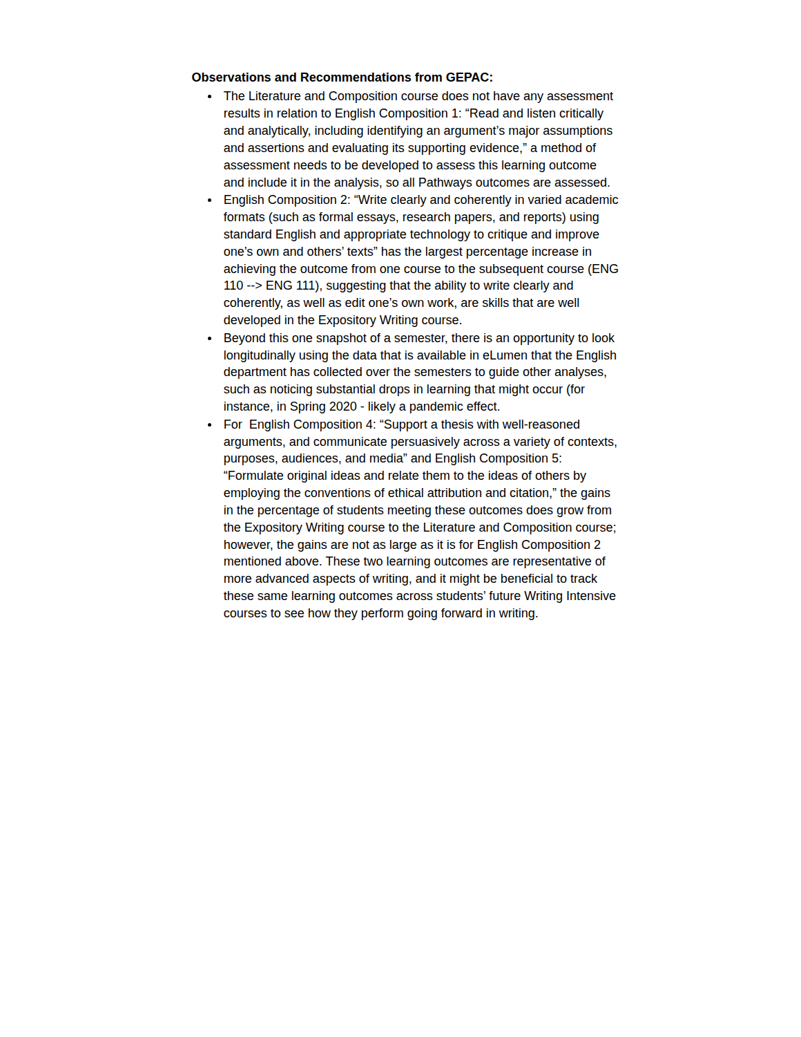Observations and Recommendations from GEPAC:
The Literature and Composition course does not have any assessment results in relation to English Composition 1: “Read and listen critically and analytically, including identifying an argument’s major assumptions and assertions and evaluating its supporting evidence,” a method of assessment needs to be developed to assess this learning outcome and include it in the analysis, so all Pathways outcomes are assessed.
English Composition 2: “Write clearly and coherently in varied academic formats (such as formal essays, research papers, and reports) using standard English and appropriate technology to critique and improve one’s own and others’ texts” has the largest percentage increase in achieving the outcome from one course to the subsequent course (ENG 110 --> ENG 111), suggesting that the ability to write clearly and coherently, as well as edit one’s own work, are skills that are well developed in the Expository Writing course.
Beyond this one snapshot of a semester, there is an opportunity to look longitudinally using the data that is available in eLumen that the English department has collected over the semesters to guide other analyses, such as noticing substantial drops in learning that might occur (for instance, in Spring 2020 - likely a pandemic effect.
For English Composition 4: “Support a thesis with well-reasoned arguments, and communicate persuasively across a variety of contexts, purposes, audiences, and media” and English Composition 5: “Formulate original ideas and relate them to the ideas of others by employing the conventions of ethical attribution and citation,” the gains in the percentage of students meeting these outcomes does grow from the Expository Writing course to the Literature and Composition course; however, the gains are not as large as it is for English Composition 2 mentioned above. These two learning outcomes are representative of more advanced aspects of writing, and it might be beneficial to track these same learning outcomes across students’ future Writing Intensive courses to see how they perform going forward in writing.